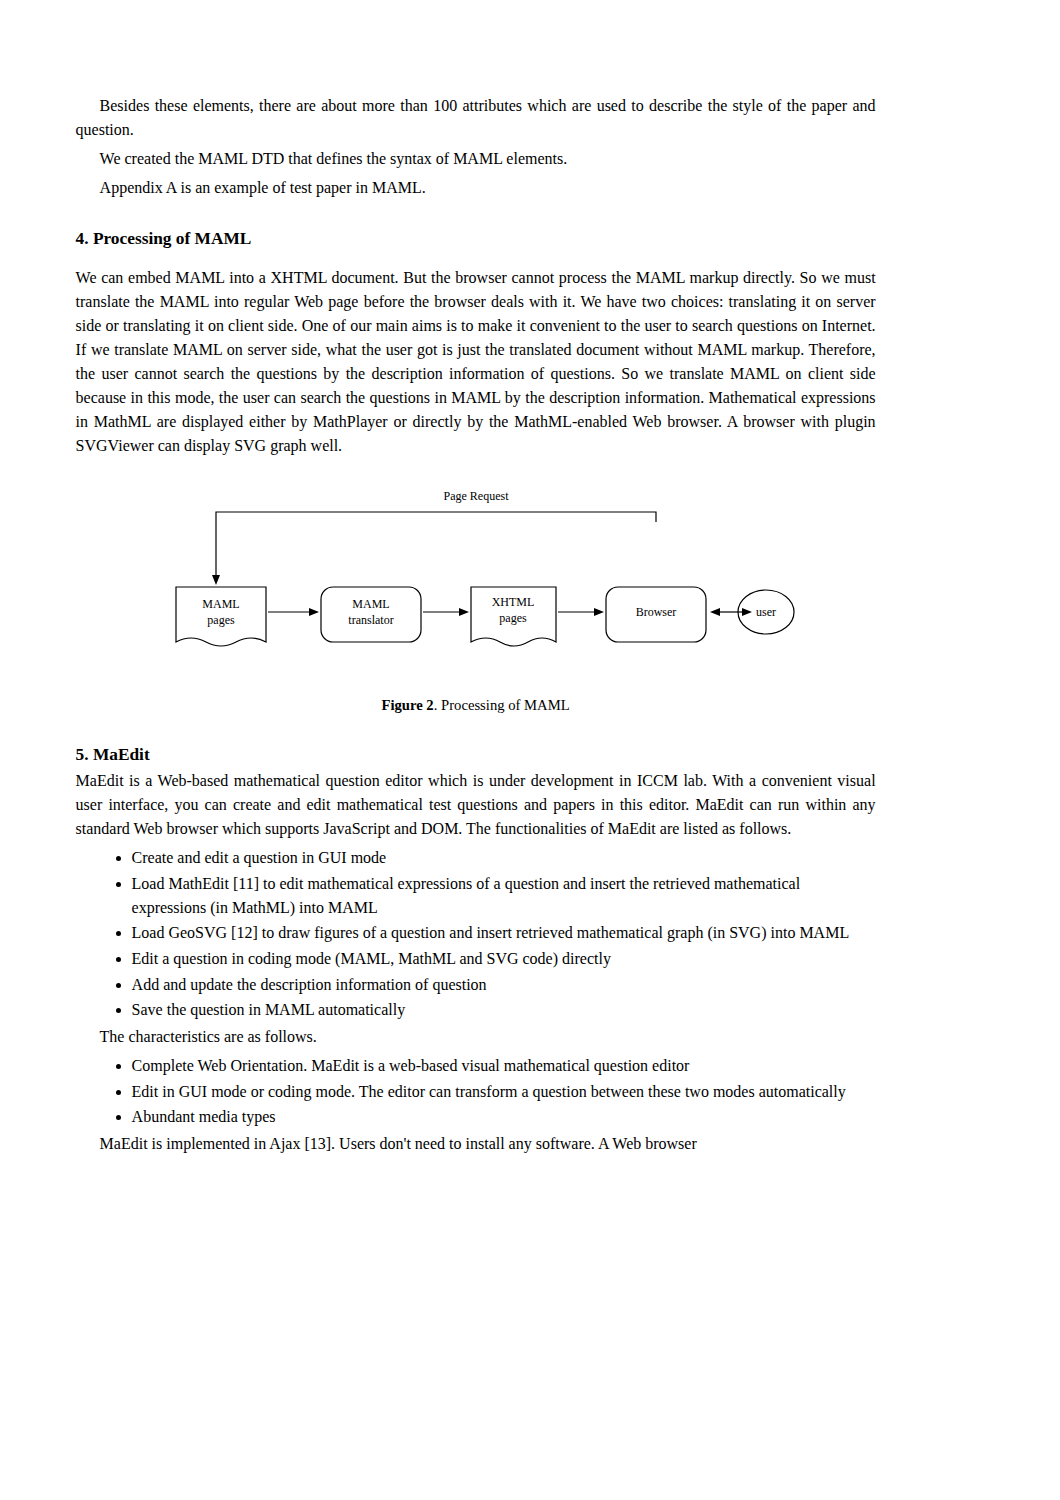Besides these elements, there are about more than 100 attributes which are used to describe the style of the paper and question.
We created the MAML DTD that defines the syntax of MAML elements.
Appendix A is an example of test paper in MAML.
4. Processing of MAML
We can embed MAML into a XHTML document. But the browser cannot process the MAML markup directly. So we must translate the MAML into regular Web page before the browser deals with it. We have two choices: translating it on server side or translating it on client side. One of our main aims is to make it convenient to the user to search questions on Internet. If we translate MAML on server side, what the user got is just the translated document without MAML markup. Therefore, the user cannot search the questions by the description information of questions. So we translate MAML on client side because in this mode, the user can search the questions in MAML by the description information. Mathematical expressions in MathML are displayed either by MathPlayer or directly by the MathML-enabled Web browser. A browser with plugin SVGViewer can display SVG graph well.
Page Request MAML pages MAML translator XHTML pages Browser user
Figure 2. Processing of MAML
5. MaEdit
MaEdit is a Web-based mathematical question editor which is under development in ICCM lab. With a convenient visual user interface, you can create and edit mathematical test questions and papers in this editor. MaEdit can run within any standard Web browser which supports JavaScript and DOM. The functionalities of MaEdit are listed as follows.
Create and edit a question in GUI mode
Load MathEdit [11] to edit mathematical expressions of a question and insert the retrieved mathematical expressions (in MathML) into MAML
Load GeoSVG [12] to draw figures of a question and insert retrieved mathematical graph (in SVG) into MAML
Edit a question in coding mode (MAML, MathML and SVG code) directly
Add and update the description information of question
Save the question in MAML automatically
The characteristics are as follows.
Complete Web Orientation. MaEdit is a web-based visual mathematical question editor
Edit in GUI mode or coding mode. The editor can transform a question between these two modes automatically
Abundant media types
MaEdit is implemented in Ajax [13]. Users don't need to install any software. A Web browser